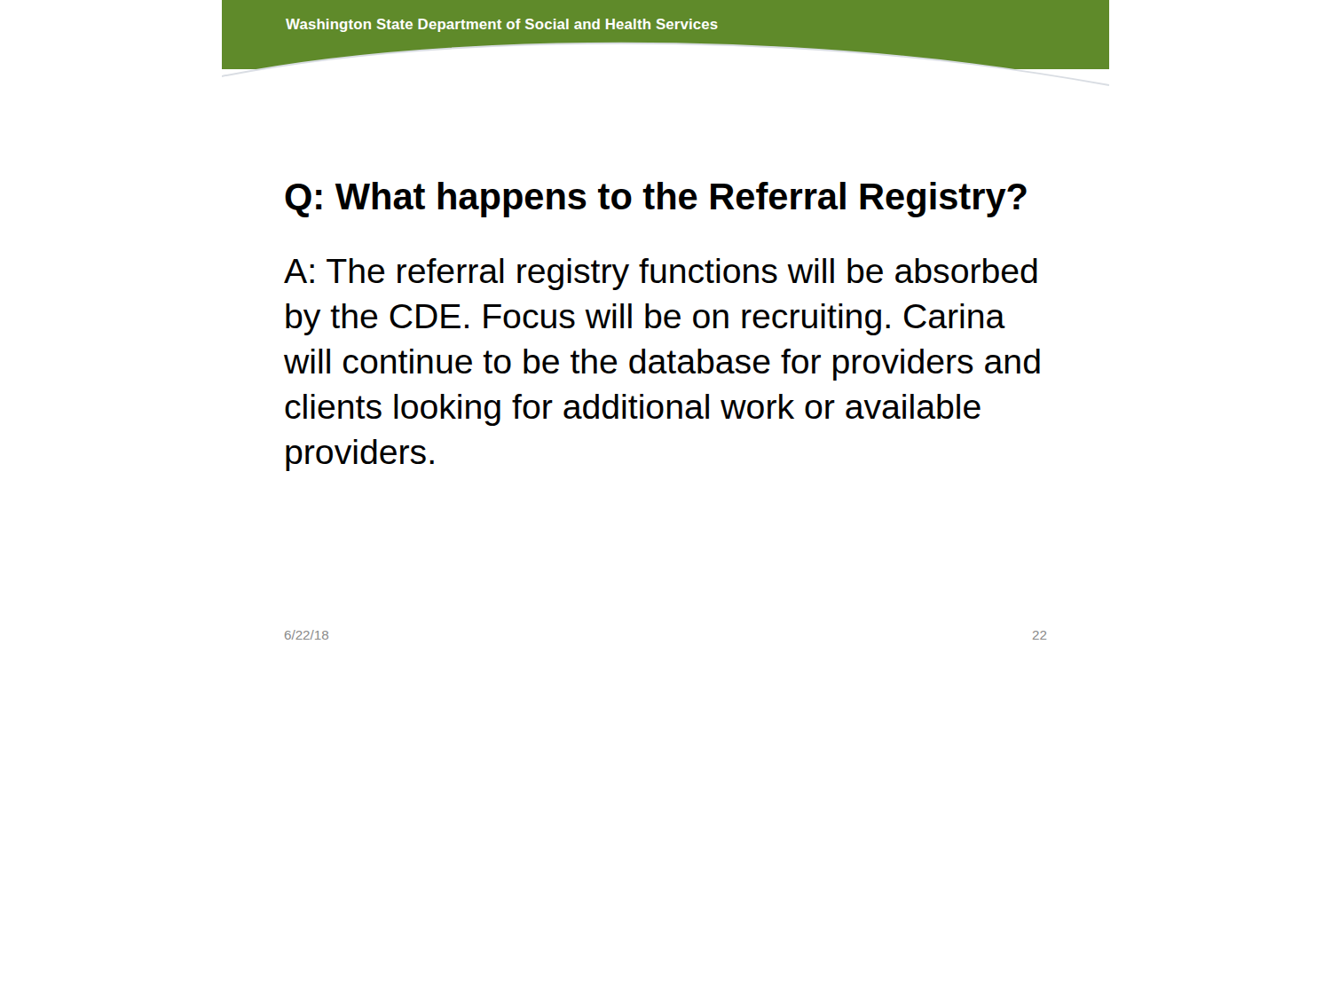Washington State Department of Social and Health Services
Q: What happens to the Referral Registry?
A: The referral registry functions will be absorbed by the CDE. Focus will be on recruiting. Carina will continue to be the database for providers and clients looking for additional work or available providers.
6/22/18
22